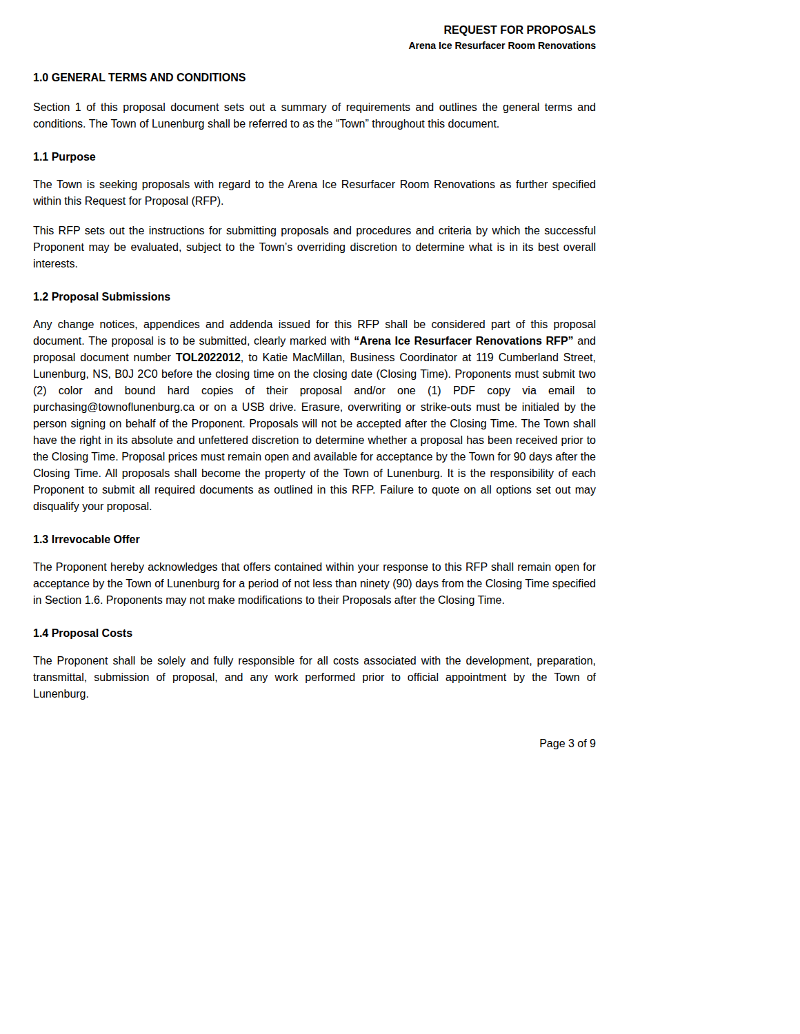REQUEST FOR PROPOSALS Arena Ice Resurfacer Room Renovations
1.0 GENERAL TERMS AND CONDITIONS
Section 1 of this proposal document sets out a summary of requirements and outlines the general terms and conditions. The Town of Lunenburg shall be referred to as the “Town” throughout this document.
1.1 Purpose
The Town is seeking proposals with regard to the Arena Ice Resurfacer Room Renovations as further specified within this Request for Proposal (RFP).
This RFP sets out the instructions for submitting proposals and procedures and criteria by which the successful Proponent may be evaluated, subject to the Town’s overriding discretion to determine what is in its best overall interests.
1.2 Proposal Submissions
Any change notices, appendices and addenda issued for this RFP shall be considered part of this proposal document. The proposal is to be submitted, clearly marked with “Arena Ice Resurfacer Renovations RFP” and proposal document number TOL2022012, to Katie MacMillan, Business Coordinator at 119 Cumberland Street, Lunenburg, NS, B0J 2C0 before the closing time on the closing date (Closing Time). Proponents must submit two (2) color and bound hard copies of their proposal and/or one (1) PDF copy via email to purchasing@townoflunenburg.ca or on a USB drive. Erasure, overwriting or strike-outs must be initialed by the person signing on behalf of the Proponent. Proposals will not be accepted after the Closing Time. The Town shall have the right in its absolute and unfettered discretion to determine whether a proposal has been received prior to the Closing Time. Proposal prices must remain open and available for acceptance by the Town for 90 days after the Closing Time. All proposals shall become the property of the Town of Lunenburg. It is the responsibility of each Proponent to submit all required documents as outlined in this RFP. Failure to quote on all options set out may disqualify your proposal.
1.3 Irrevocable Offer
The Proponent hereby acknowledges that offers contained within your response to this RFP shall remain open for acceptance by the Town of Lunenburg for a period of not less than ninety (90) days from the Closing Time specified in Section 1.6. Proponents may not make modifications to their Proposals after the Closing Time.
1.4 Proposal Costs
The Proponent shall be solely and fully responsible for all costs associated with the development, preparation, transmittal, submission of proposal, and any work performed prior to official appointment by the Town of Lunenburg.
Page 3 of 9